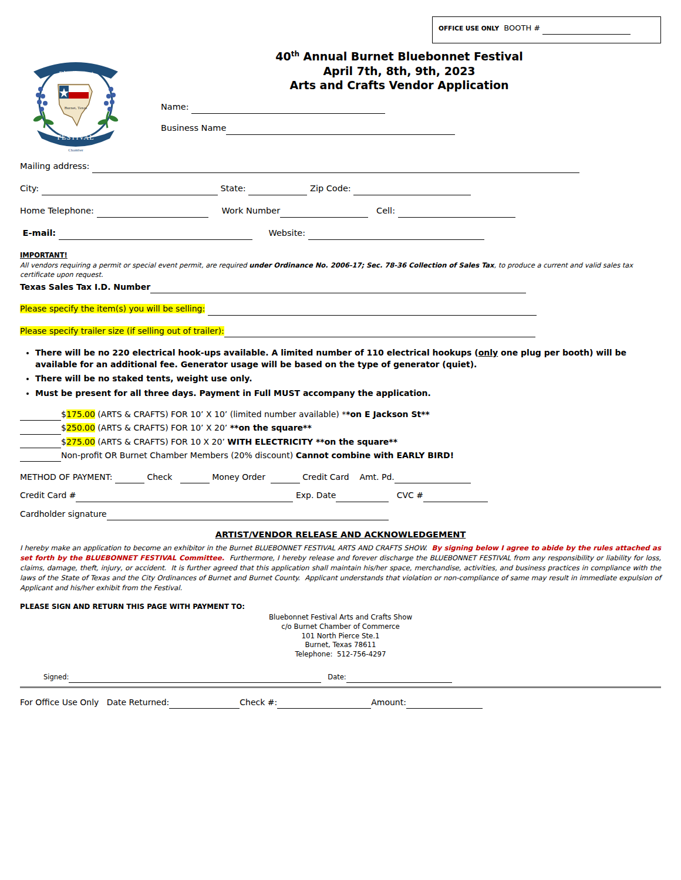OFFICE USE ONLY BOOTH #
Bluebonnet Burnet, Texas FESTIVAL Chamber
40th Annual Burnet Bluebonnet Festival
April 7th, 8th, 9th, 2023
Arts and Crafts Vendor Application
Name:
Business Name
Mailing address:
City: State: Zip Code:
Home Telephone: Work Number Cell:
E-mail: Website:
IMPORTANT!
All vendors requiring a permit or special event permit, are required under Ordinance No. 2006-17; Sec. 78-36 Collection of Sales Tax, to produce a current and valid sales tax certificate upon request.
Texas Sales Tax I.D. Number
Please specify the item(s) you will be selling:
Please specify trailer size (if selling out of trailer):
There will be no 220 electrical hook-ups available. A limited number of 110 electrical hookups (only one plug per booth) will be available for an additional fee. Generator usage will be based on the type of generator (quiet).
There will be no staked tents, weight use only.
Must be present for all three days. Payment in Full MUST accompany the application.
$175.00 (ARTS & CRAFTS) FOR 10’ X 10’ (limited number available) **on E Jackson St**
$250.00 (ARTS & CRAFTS) FOR 10’ X 20’ **on the square**
$275.00 (ARTS & CRAFTS) FOR 10 X 20’ WITH ELECTRICITY **on the square**
Non-profit OR Burnet Chamber Members (20% discount) Cannot combine with EARLY BIRD!
METHOD OF PAYMENT: Check Money Order Credit Card Amt. Pd.
Credit Card # Exp. Date CVC #
Cardholder signature
ARTIST/VENDOR RELEASE AND ACKNOWLEDGEMENT
I hereby make an application to become an exhibitor in the Burnet BLUEBONNET FESTIVAL ARTS AND CRAFTS SHOW. By signing below I agree to abide by the rules attached as set forth by the BLUEBONNET FESTIVAL Committee. Furthermore, I hereby release and forever discharge the BLUEBONNET FESTIVAL from any responsibility or liability for loss, claims, damage, theft, injury, or accident. It is further agreed that this application shall maintain his/her space, merchandise, activities, and business practices in compliance with the laws of the State of Texas and the City Ordinances of Burnet and Burnet County. Applicant understands that violation or non-compliance of same may result in immediate expulsion of Applicant and his/her exhibit from the Festival.
PLEASE SIGN AND RETURN THIS PAGE WITH PAYMENT TO:
Bluebonnet Festival Arts and Crafts Show
c/o Burnet Chamber of Commerce
101 North Pierce Ste.1
Burnet, Texas 78611
Telephone: 512-756-4297
Signed: Date:
For Office Use Only Date Returned: Check #: Amount: